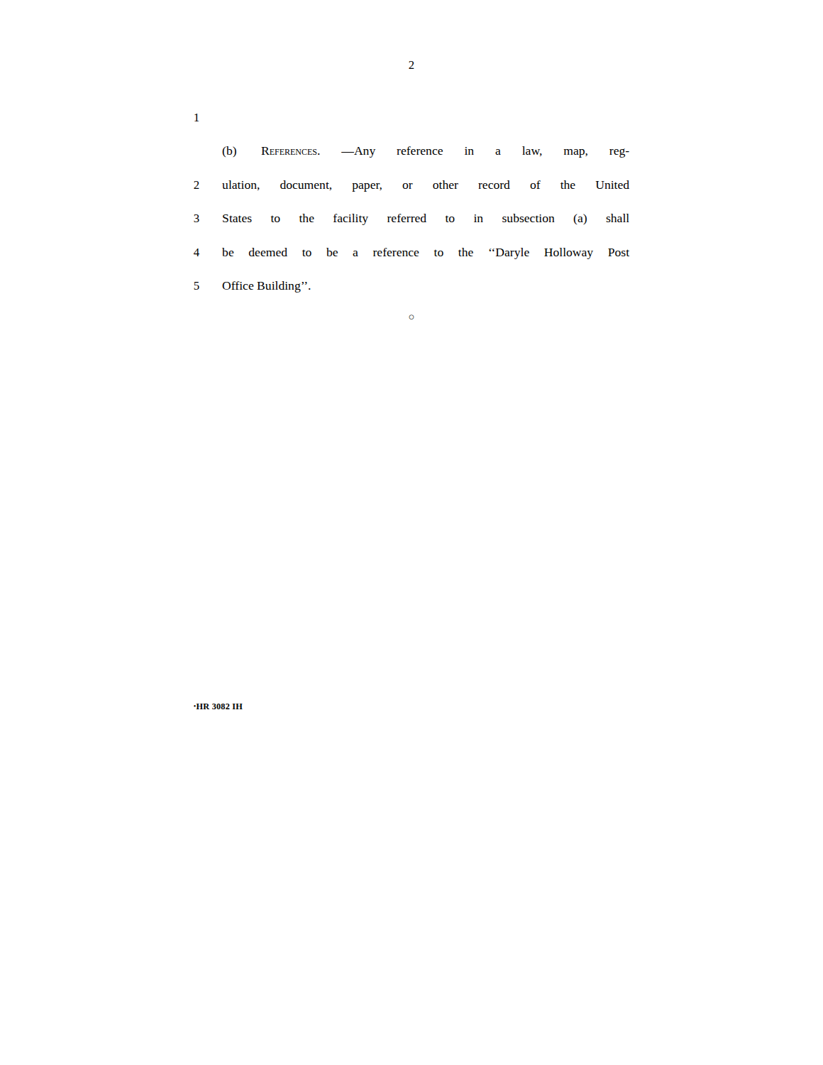2
(b) References.—Any reference in alaw, map, reg-
ulation, document, paper, or other record of the United
States to the facility referred to in subsection(a) shall
be deemed to be areference to the‘‘Daryle Holloway Post
Office Building’’.
○
•HR 3082 IH